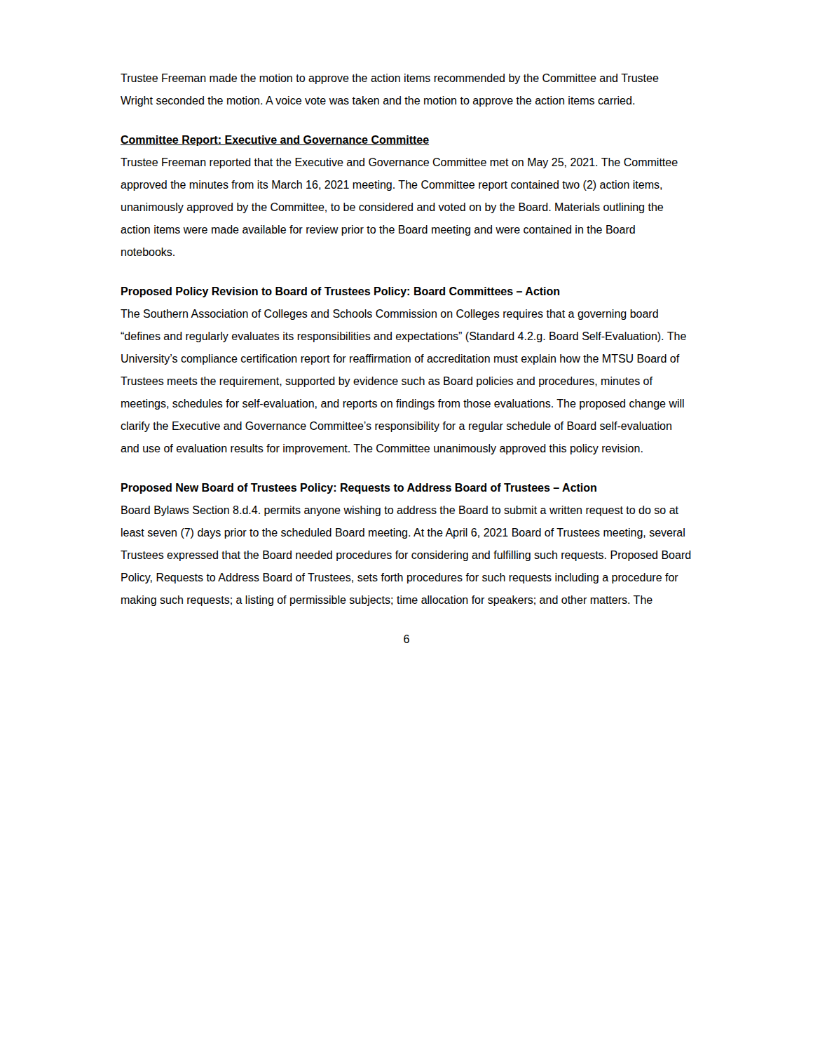Trustee Freeman made the motion to approve the action items recommended by the Committee and Trustee Wright seconded the motion. A voice vote was taken and the motion to approve the action items carried.
Committee Report: Executive and Governance Committee
Trustee Freeman reported that the Executive and Governance Committee met on May 25, 2021. The Committee approved the minutes from its March 16, 2021 meeting. The Committee report contained two (2) action items, unanimously approved by the Committee, to be considered and voted on by the Board. Materials outlining the action items were made available for review prior to the Board meeting and were contained in the Board notebooks.
Proposed Policy Revision to Board of Trustees Policy: Board Committees – Action
The Southern Association of Colleges and Schools Commission on Colleges requires that a governing board “defines and regularly evaluates its responsibilities and expectations” (Standard 4.2.g. Board Self-Evaluation). The University’s compliance certification report for reaffirmation of accreditation must explain how the MTSU Board of Trustees meets the requirement, supported by evidence such as Board policies and procedures, minutes of meetings, schedules for self-evaluation, and reports on findings from those evaluations. The proposed change will clarify the Executive and Governance Committee’s responsibility for a regular schedule of Board self-evaluation and use of evaluation results for improvement. The Committee unanimously approved this policy revision.
Proposed New Board of Trustees Policy: Requests to Address Board of Trustees – Action
Board Bylaws Section 8.d.4. permits anyone wishing to address the Board to submit a written request to do so at least seven (7) days prior to the scheduled Board meeting. At the April 6, 2021 Board of Trustees meeting, several Trustees expressed that the Board needed procedures for considering and fulfilling such requests. Proposed Board Policy, Requests to Address Board of Trustees, sets forth procedures for such requests including a procedure for making such requests; a listing of permissible subjects; time allocation for speakers; and other matters. The
6